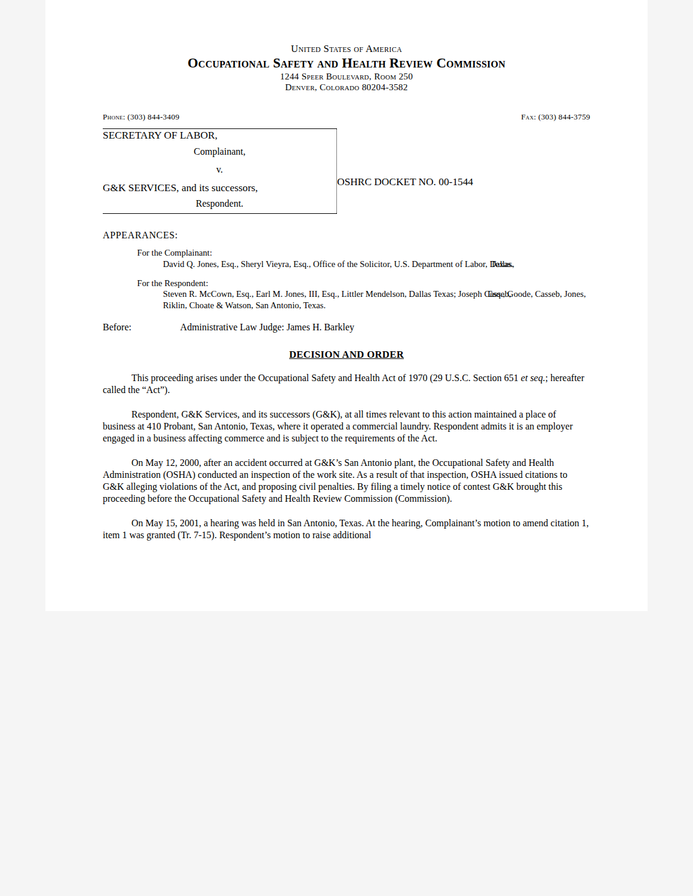United States of America
Occupational Safety and Health Review Commission
1244 Speer Boulevard, Room 250
Denver, Colorado 80204-3582
Phone: (303) 844-3409 Fax: (303) 844-3759
| SECRETARY OF LABOR, Complainant, v. G&K SERVICES, and its successors, Respondent. | OSHRC DOCKET NO. 00-1544 |
APPEARANCES:
For the Complainant:
David Q. Jones, Esq., Sheryl Vieyra, Esq., Office of the Solicitor, U.S. Department of Labor, Dallas, Texas.
For the Respondent:
Steven R. McCown, Esq., Earl M. Jones, III, Esq., Littler Mendelson, Dallas Texas; Joseph Casseb, Esq., Goode, Casseb, Jones, Riklin, Choate & Watson, San Antonio, Texas.
Before: Administrative Law Judge: James H. Barkley
DECISION AND ORDER
This proceeding arises under the Occupational Safety and Health Act of 1970 (29 U.S.C. Section 651 et seq.; hereafter called the “Act”).
Respondent, G&K Services, and its successors (G&K), at all times relevant to this action maintained a place of business at 410 Probant, San Antonio, Texas, where it operated a commercial laundry. Respondent admits it is an employer engaged in a business affecting commerce and is subject to the requirements of the Act.
On May 12, 2000, after an accident occurred at G&K’s San Antonio plant, the Occupational Safety and Health Administration (OSHA) conducted an inspection of the work site. As a result of that inspection, OSHA issued citations to G&K alleging violations of the Act, and proposing civil penalties. By filing a timely notice of contest G&K brought this proceeding before the Occupational Safety and Health Review Commission (Commission).
On May 15, 2001, a hearing was held in San Antonio, Texas. At the hearing, Complainant’s motion to amend citation 1, item 1 was granted (Tr. 7-15). Respondent’s motion to raise additional